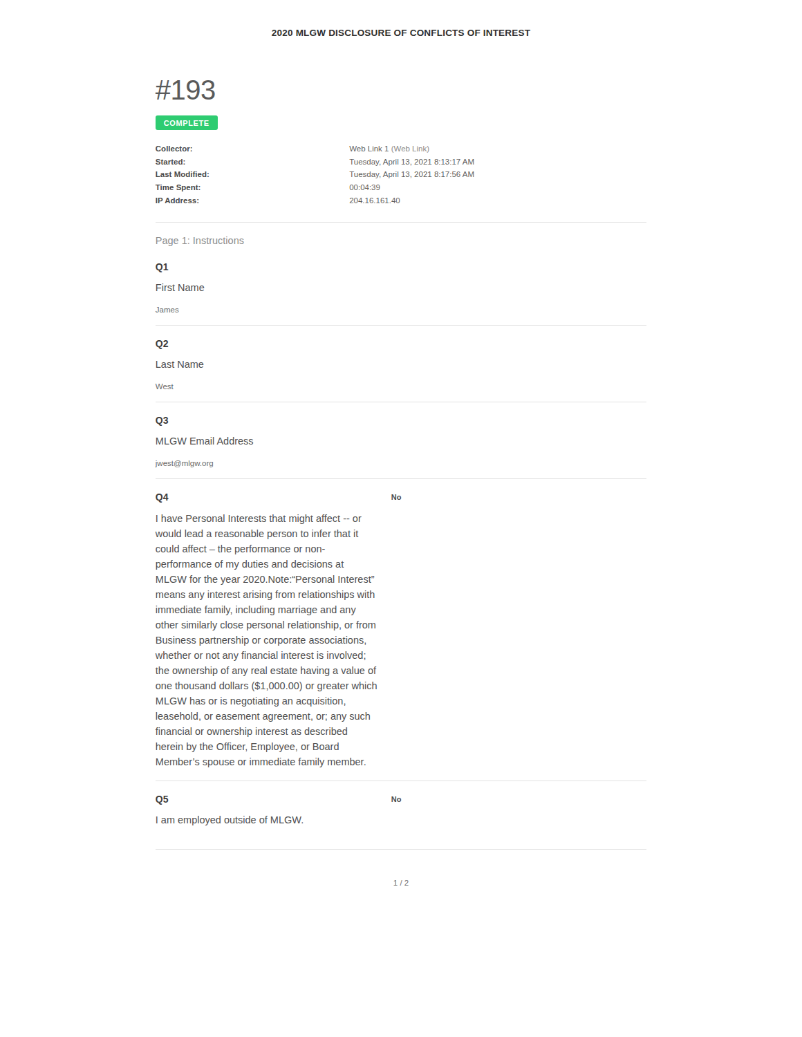2020 MLGW DISCLOSURE OF CONFLICTS OF INTEREST
#193
COMPLETE
| Collector: | Web Link 1 (Web Link) |
| Started: | Tuesday, April 13, 2021 8:13:17 AM |
| Last Modified: | Tuesday, April 13, 2021 8:17:56 AM |
| Time Spent: | 00:04:39 |
| IP Address: | 204.16.161.40 |
Page 1: Instructions
Q1
First Name
James
Q2
Last Name
West
Q3
MLGW Email Address
jwest@mlgw.org
Q4
I have Personal Interests that might affect -- or would lead a reasonable person to infer that it could affect – the performance or non-performance of my duties and decisions at MLGW for the year 2020.Note:“Personal Interest” means any interest arising from relationships with immediate family, including marriage and any other similarly close personal relationship, or from Business partnership or corporate associations, whether or not any financial interest is involved; the ownership of any real estate having a value of one thousand dollars ($1,000.00) or greater which MLGW has or is negotiating an acquisition, leasehold, or easement agreement, or; any such financial or ownership interest as described herein by the Officer, Employee, or Board Member’s spouse or immediate family member.
No
Q5
I am employed outside of MLGW.
No
1 / 2